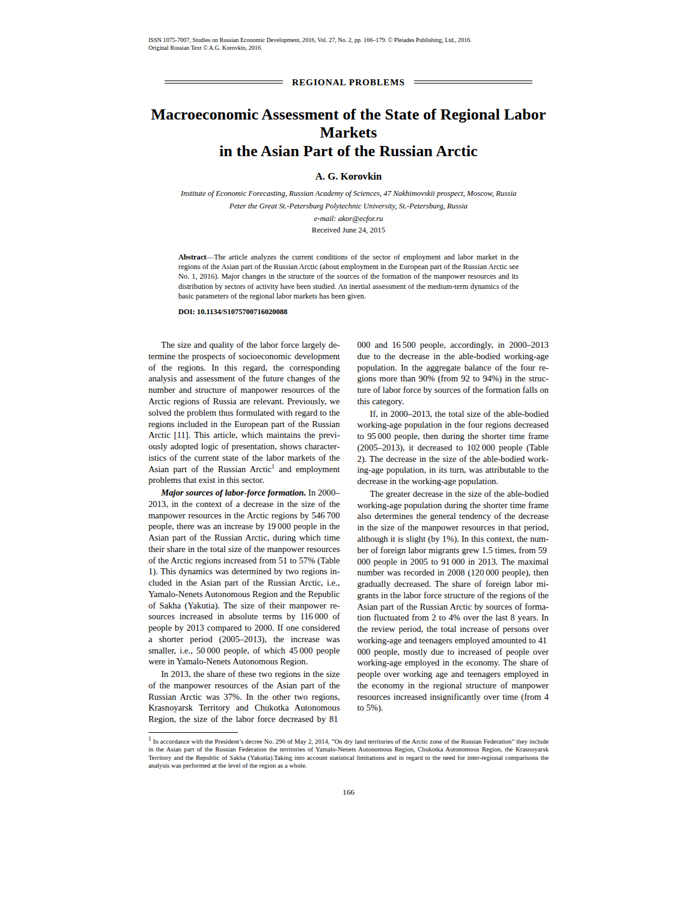ISSN 1075-7007, Studies on Russian Economic Development, 2016, Vol. 27, No. 2, pp. 166–179. © Pleiades Publishing, Ltd., 2016.
Original Russian Text © A.G. Korovkin, 2016.
REGIONAL PROBLEMS
Macroeconomic Assessment of the State of Regional Labor Markets
in the Asian Part of the Russian Arctic
A. G. Korovkin
Institute of Economic Forecasting, Russian Academy of Sciences, 47 Nakhimovskii prospect, Moscow, Russia
Peter the Great St.-Petersburg Polytechnic University, St.-Petersburg, Russia
e-mail: akor@ecfor.ru
Received June 24, 2015
Abstract—The article analyzes the current conditions of the sector of employment and labor market in the regions of the Asian part of the Russian Arctic (about employment in the European part of the Russian Arctic see No. 1, 2016). Major changes in the structure of the sources of the formation of the manpower resources and its distribution by sectors of activity have been studied. An inertial assessment of the medium-term dynamics of the basic parameters of the regional labor markets has been given.
DOI: 10.1134/S1075700716020088
The size and quality of the labor force largely determine the prospects of socioeconomic development of the regions. In this regard, the corresponding analysis and assessment of the future changes of the number and structure of manpower resources of the Arctic regions of Russia are relevant. Previously, we solved the problem thus formulated with regard to the regions included in the European part of the Russian Arctic [11]. This article, which maintains the previously adopted logic of presentation, shows characteristics of the current state of the labor markets of the Asian part of the Russian Arctic1 and employment problems that exist in this sector.
Major sources of labor-force formation. In 2000–2013, in the context of a decrease in the size of the manpower resources in the Arctic regions by 546 700 people, there was an increase by 19 000 people in the Asian part of the Russian Arctic, during which time their share in the total size of the manpower resources of the Arctic regions increased from 51 to 57% (Table 1). This dynamics was determined by two regions included in the Asian part of the Russian Arctic, i.e., Yamalo-Nenets Autonomous Region and the Republic of Sakha (Yakutia). The size of their manpower resources increased in absolute terms by 116 000 of people by 2013 compared to 2000. If one considered a shorter period (2005–2013), the increase was smaller, i.e., 50 000 people, of which 45 000 people were in Yamalo-Nenets Autonomous Region.
In 2013, the share of these two regions in the size of the manpower resources of the Asian part of the Russian Arctic was 37%. In the other two regions, Krasnoyarsk Territory and Chukotka Autonomous Region, the size of the labor force decreased by 81 000 and 16 500 people, accordingly, in 2000–2013 due to the decrease in the able-bodied working-age population. In the aggregate balance of the four regions more than 90% (from 92 to 94%) in the structure of labor force by sources of the formation falls on this category.
If, in 2000–2013, the total size of the able-bodied working-age population in the four regions decreased to 95 000 people, then during the shorter time frame (2005–2013), it decreased to 102 000 people (Table 2). The decrease in the size of the able-bodied working-age population, in its turn, was attributable to the decrease in the working-age population.
The greater decrease in the size of the able-bodied working-age population during the shorter time frame also determines the general tendency of the decrease in the size of the manpower resources in that period, although it is slight (by 1%). In this context, the number of foreign labor migrants grew 1.5 times, from 59 000 people in 2005 to 91 000 in 2013. The maximal number was recorded in 2008 (120 000 people), then gradually decreased. The share of foreign labor migrants in the labor force structure of the regions of the Asian part of the Russian Arctic by sources of formation fluctuated from 2 to 4% over the last 8 years. In the review period, the total increase of persons over working-age and teenagers employed amounted to 41 000 people, mostly due to increased of people over working-age employed in the economy. The share of people over working age and teenagers employed in the economy in the regional structure of manpower resources increased insignificantly over time (from 4 to 5%).
1 In accordance with the President’s decree No. 296 of May 2, 2014, ”On dry land territories of the Arctic zone of the Russian Federation” they include in the Asian part of the Russian Federation the territories of Yamalo-Nenets Autonomous Region, Chukotka Autonomous Region, the Krasnoyarsk Territory and the Republic of Sakha (Yakutia).Taking into account statistical limitations and in regard to the need for inter-regional comparisons the analysis was performed at the level of the region as a whole.
166